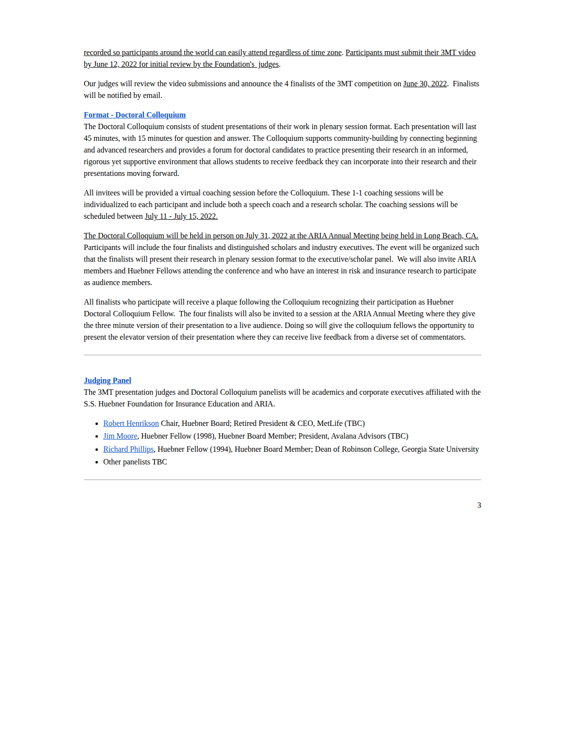recorded so participants around the world can easily attend regardless of time zone. Participants must submit their 3MT video by June 12, 2022 for initial review by the Foundation's judges.
Our judges will review the video submissions and announce the 4 finalists of the 3MT competition on June 30, 2022. Finalists will be notified by email.
Format - Doctoral Colloquium
The Doctoral Colloquium consists of student presentations of their work in plenary session format. Each presentation will last 45 minutes, with 15 minutes for question and answer. The Colloquium supports community-building by connecting beginning and advanced researchers and provides a forum for doctoral candidates to practice presenting their research in an informed, rigorous yet supportive environment that allows students to receive feedback they can incorporate into their research and their presentations moving forward.
All invitees will be provided a virtual coaching session before the Colloquium. These 1-1 coaching sessions will be individualized to each participant and include both a speech coach and a research scholar. The coaching sessions will be scheduled between July 11 - July 15, 2022.
The Doctoral Colloquium will be held in person on July 31, 2022 at the ARIA Annual Meeting being held in Long Beach, CA. Participants will include the four finalists and distinguished scholars and industry executives. The event will be organized such that the finalists will present their research in plenary session format to the executive/scholar panel. We will also invite ARIA members and Huebner Fellows attending the conference and who have an interest in risk and insurance research to participate as audience members.
All finalists who participate will receive a plaque following the Colloquium recognizing their participation as Huebner Doctoral Colloquium Fellow. The four finalists will also be invited to a session at the ARIA Annual Meeting where they give the three minute version of their presentation to a live audience. Doing so will give the colloquium fellows the opportunity to present the elevator version of their presentation where they can receive live feedback from a diverse set of commentators.
Judging Panel
The 3MT presentation judges and Doctoral Colloquium panelists will be academics and corporate executives affiliated with the S.S. Huebner Foundation for Insurance Education and ARIA.
Robert Henrikson Chair, Huebner Board; Retired President & CEO, MetLife (TBC)
Jim Moore, Huebner Fellow (1998), Huebner Board Member; President, Avalana Advisors (TBC)
Richard Phillips, Huebner Fellow (1994), Huebner Board Member; Dean of Robinson College, Georgia State University
Other panelists TBC
3